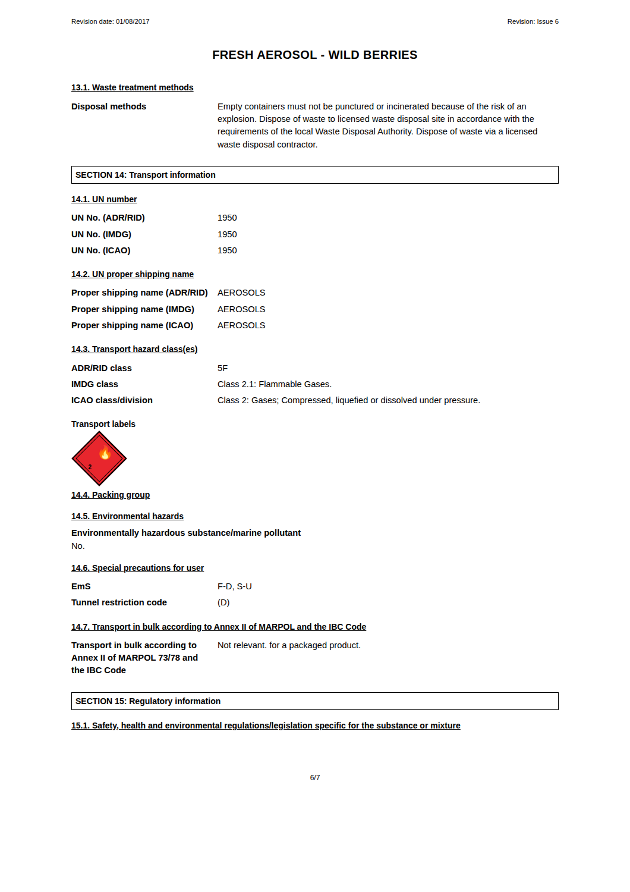Revision date: 01/08/2017 Revision: Issue 6
FRESH AEROSOL - WILD BERRIES
13.1. Waste treatment methods
| Disposal methods | Empty containers must not be punctured or incinerated because of the risk of an explosion. Dispose of waste to licensed waste disposal site in accordance with the requirements of the local Waste Disposal Authority. Dispose of waste via a licensed waste disposal contractor. |
SECTION 14: Transport information
14.1. UN number
| UN No. (ADR/RID) | 1950 |
| UN No. (IMDG) | 1950 |
| UN No. (ICAO) | 1950 |
14.2. UN proper shipping name
| Proper shipping name (ADR/RID) | AEROSOLS |
| Proper shipping name (IMDG) | AEROSOLS |
| Proper shipping name (ICAO) | AEROSOLS |
14.3. Transport hazard class(es)
| ADR/RID class | 5F |
| IMDG class | Class 2.1: Flammable Gases. |
| ICAO class/division | Class 2: Gases; Compressed, liquefied or dissolved under pressure. |
Transport labels
🔥
2
14.4. Packing group
14.5. Environmental hazards
Environmentally hazardous substance/marine pollutant
No.
14.6. Special precautions for user
| EmS | F-D, S-U |
| Tunnel restriction code | (D) |
14.7. Transport in bulk according to Annex II of MARPOL and the IBC Code
| Transport in bulk according to Annex II of MARPOL 73/78 and the IBC Code | Not relevant. for a packaged product. |
SECTION 15: Regulatory information
15.1. Safety, health and environmental regulations/legislation specific for the substance or mixture
6/7